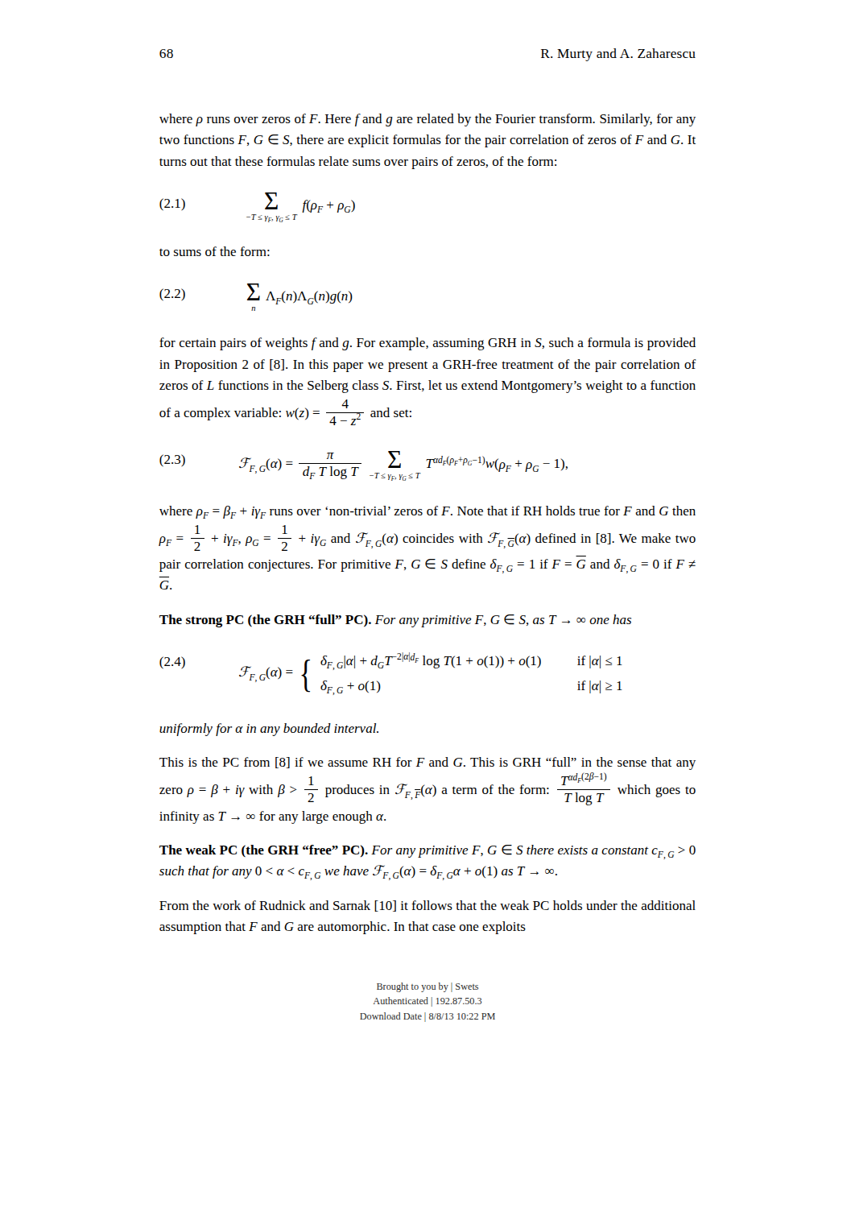68 R. Murty and A. Zaharescu
where ρ runs over zeros of F. Here f and g are related by the Fourier transform. Similarly, for any two functions F, G ∈ S, there are explicit formulas for the pair correlation of zeros of F and G. It turns out that these formulas relate sums over pairs of zeros, of the form:
(2.1)
Σ −T ≤ γF, γG ≤ T f(ρF + ρG)
to sums of the form:
(2.2)
Σ n ΛF(n)ΛG(n)g(n)
for certain pairs of weights f and g. For example, assuming GRH in S, such a formula is provided in Proposition 2 of [8]. In this paper we present a GRH-free treatment of the pair correlation of zeros of L functions in the Selberg class S. First, let us extend Montgomery’s weight to a function of a complex variable: w(z) = 44 − z2 and set:
(2.3)
ℱF, G(α) = πdF T log T Σ −T ≤ γF, γG ≤ T TαdF(ρF+ρG−1)w(ρF + ρG − 1),
where ρF = βF + iγF runs over ‘non-trivial’ zeros of F. Note that if RH holds true for F and G then ρF = 12 + iγF, ρG = 12 + iγG and ℱF, G(α) coincides with ℱF, G(α) defined in [8]. We make two pair correlation conjectures. For primitive F, G ∈ S define δF, G = 1 if F = G and δF, G = 0 if F ≠ G.
The strong PC (the GRH “full” PC). For any primitive F, G ∈ S, as T → ∞ one has
(2.4)
ℱF, G(α) = {
| δ F , G / α / + d G T −2/ α / d F log T (1 + o (1)) + o (1) | if / α / ≤ 1 |
| δ F , G + o (1) | if / α / ≥ 1 |
uniformly for α in any bounded interval.
This is the PC from [8] if we assume RH for F and G. This is GRH “full” in the sense that any zero ρ = β + iγ with β > 12 produces in ℱF, F(α) a term of the form: TαdF(2β−1) T log T which goes to infinity as T → ∞ for any large enough α.
The weak PC (the GRH “free” PC). For any primitive F, G ∈ S there exists a constant cF, G > 0 such that for any 0 < α < cF, G we have ℱF, G(α) = δF, Gα + o(1) as T → ∞.
From the work of Rudnick and Sarnak [10] it follows that the weak PC holds under the additional assumption that F and G are automorphic. In that case one exploits
Brought to you by | Swets
Authenticated | 192.87.50.3
Download Date | 8/8/13 10:22 PM